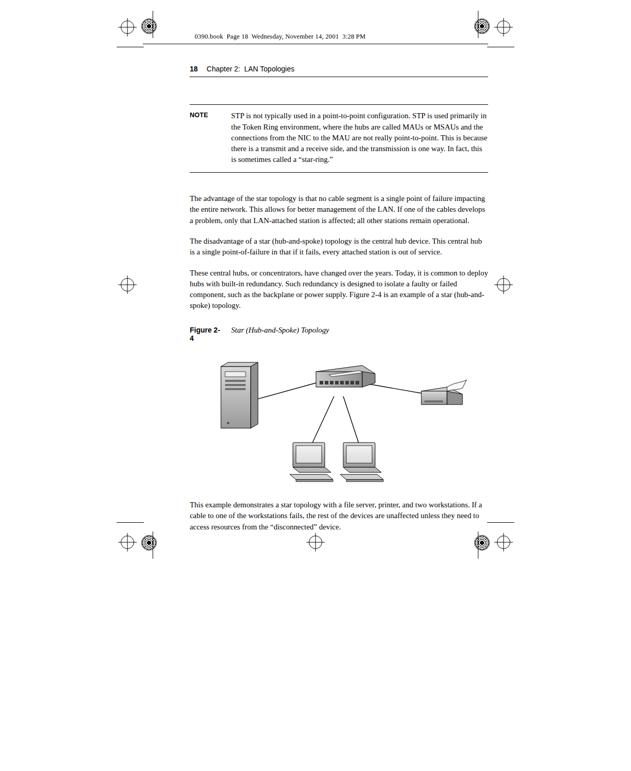0390.book Page 18 Wednesday, November 14, 2001 3:28 PM
18 Chapter 2: LAN Topologies
NOTE
STP is not typically used in a point-to-point configuration. STP is used primarily in the Token Ring environment, where the hubs are called MAUs or MSAUs and the connections from the NIC to the MAU are not really point-to-point. This is because there is a transmit and a receive side, and the transmission is one way. In fact, this is sometimes called a “star-ring.”
The advantage of the star topology is that no cable segment is a single point of failure impacting the entire network. This allows for better management of the LAN. If one of the cables develops a problem, only that LAN-attached station is affected; all other stations remain operational.
The disadvantage of a star (hub-and-spoke) topology is the central hub device. This central hub is a single point-of-failure in that if it fails, every attached station is out of service.
These central hubs, or concentrators, have changed over the years. Today, it is common to deploy hubs with built-in redundancy. Such redundancy is designed to isolate a faulty or failed component, such as the backplane or power supply. Figure 2-4 is an example of a star (hub-and-spoke) topology.
Figure 2-4 Star (Hub-and-Spoke) Topology
This example demonstrates a star topology with a file server, printer, and two workstations. If a cable to one of the workstations fails, the rest of the devices are unaffected unless they need to access resources from the “disconnected” device.